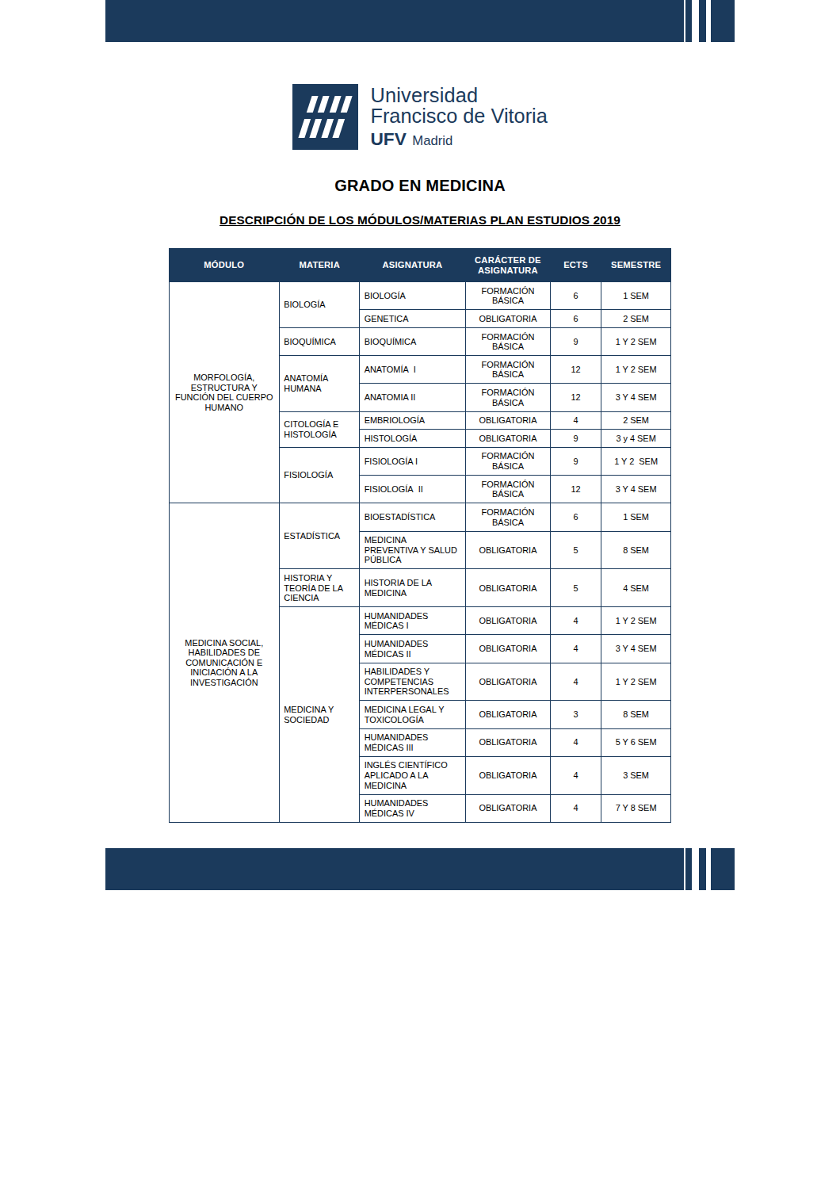Universidad
Francisco de Vitoria
UFV Madrid
GRADO EN MEDICINA
DESCRIPCIÓN DE LOS MÓDULOS/MATERIAS PLAN ESTUDIOS 2019
| MÓDULO | MATERIA | ASIGNATURA | CARÁCTER DE ASIGNATURA | ECTS | SEMESTRE |
| --- | --- | --- | --- | --- | --- |
| MORFOLOGÍA, ESTRUCTURA Y FUNCIÓN DEL CUERPO HUMANO | BIOLOGÍA | BIOLOGÍA | FORMACIÓN BÁSICA | 6 | 1 SEM |
| GENETICA | OBLIGATORIA | 6 | 2 SEM |
| BIOQUÍMICA | BIOQUÍMICA | FORMACIÓN BÁSICA | 9 | 1 Y 2 SEM |
| ANATOMÍA HUMANA | ANATOMÍA I | FORMACIÓN BÁSICA | 12 | 1 Y 2 SEM |
| ANATOMIA II | FORMACIÓN BÁSICA | 12 | 3 Y 4 SEM |
| CITOLOGÍA E HISTOLOGÍA | EMBRIOLOGÍA | OBLIGATORIA | 4 | 2 SEM |
| HISTOLOGÍA | OBLIGATORIA | 9 | 3 y 4 SEM |
| FISIOLOGÍA | FISIOLOGÍA I | FORMACIÓN BÁSICA | 9 | 1 Y 2 SEM |
| FISIOLOGÍA II | FORMACIÓN BÁSICA | 12 | 3 Y 4 SEM |
| MEDICINA SOCIAL, HABILIDADES DE COMUNICACIÓN E INICIACIÓN A LA INVESTIGACIÓN | ESTADÍSTICA | BIOESTADÍSTICA | FORMACIÓN BÁSICA | 6 | 1 SEM |
| MEDICINA PREVENTIVA Y SALUD PÚBLICA | OBLIGATORIA | 5 | 8 SEM |
| HISTORIA Y TEORÍA DE LA CIENCIA | HISTORIA DE LA MEDICINA | OBLIGATORIA | 5 | 4 SEM |
| MEDICINA Y SOCIEDAD | HUMANIDADES MÉDICAS I | OBLIGATORIA | 4 | 1 Y 2 SEM |
| HUMANIDADES MÉDICAS II | OBLIGATORIA | 4 | 3 Y 4 SEM |
| HABILIDADES Y COMPETENCIAS INTERPERSONALES | OBLIGATORIA | 4 | 1 Y 2 SEM |
| MEDICINA LEGAL Y TOXICOLOGÍA | OBLIGATORIA | 3 | 8 SEM |
| HUMANIDADES MÉDICAS III | OBLIGATORIA | 4 | 5 Y 6 SEM |
| INGLÉS CIENTÍFICO APLICADO A LA MEDICINA | OBLIGATORIA | 4 | 3 SEM |
| HUMANIDADES MÉDICAS IV | OBLIGATORIA | 4 | 7 Y 8 SEM |